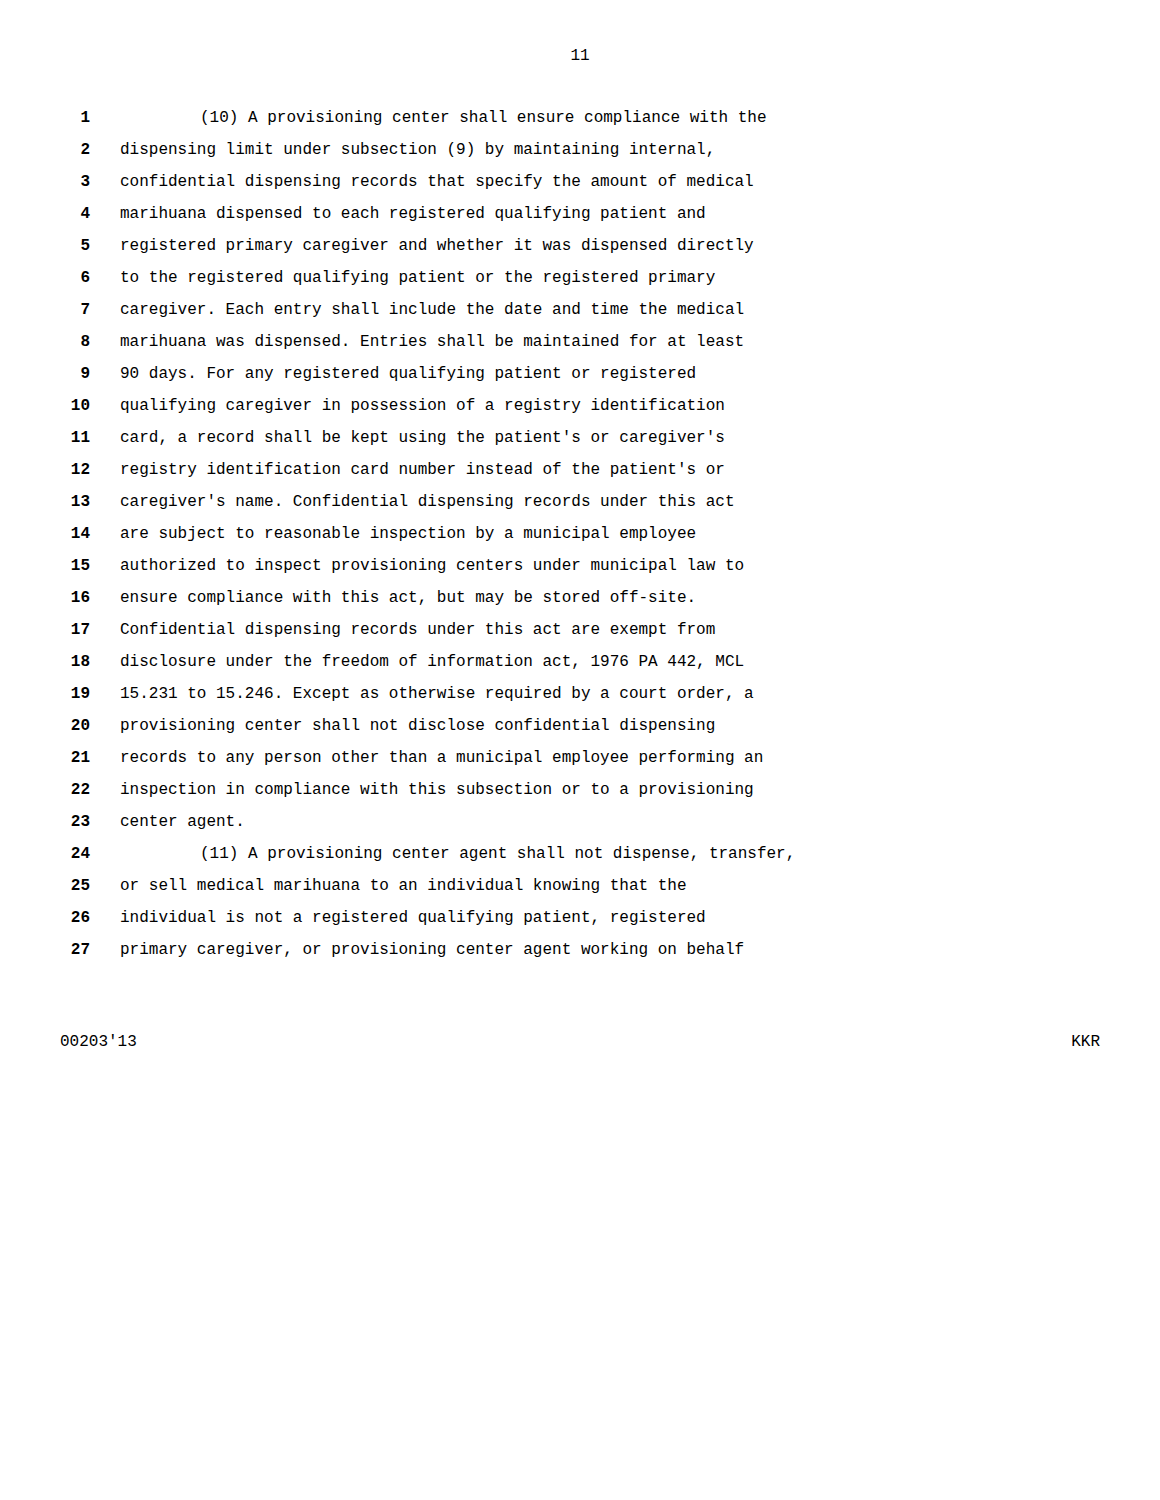11
(10) A provisioning center shall ensure compliance with the
dispensing limit under subsection (9) by maintaining internal,
confidential dispensing records that specify the amount of medical
marihuana dispensed to each registered qualifying patient and
registered primary caregiver and whether it was dispensed directly
to the registered qualifying patient or the registered primary
caregiver. Each entry shall include the date and time the medical
marihuana was dispensed. Entries shall be maintained for at least
90 days. For any registered qualifying patient or registered
qualifying caregiver in possession of a registry identification
card, a record shall be kept using the patient's or caregiver's
registry identification card number instead of the patient's or
caregiver's name. Confidential dispensing records under this act
are subject to reasonable inspection by a municipal employee
authorized to inspect provisioning centers under municipal law to
ensure compliance with this act, but may be stored off-site.
Confidential dispensing records under this act are exempt from
disclosure under the freedom of information act, 1976 PA 442, MCL
15.231 to 15.246. Except as otherwise required by a court order, a
provisioning center shall not disclose confidential dispensing
records to any person other than a municipal employee performing an
inspection in compliance with this subsection or to a provisioning
center agent.
(11) A provisioning center agent shall not dispense, transfer,
or sell medical marihuana to an individual knowing that the
individual is not a registered qualifying patient, registered
primary caregiver, or provisioning center agent working on behalf
00203'13 KKR